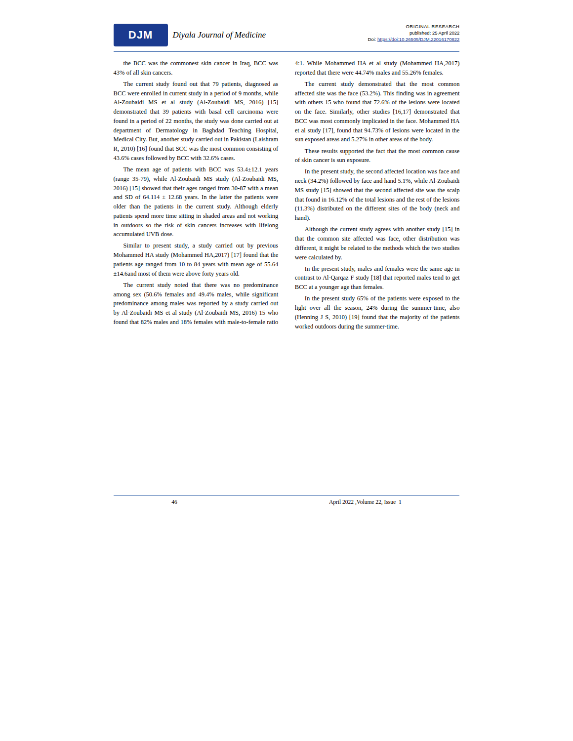DJM
Diyala Journal of Medicine
ORIGINAL RESEARCH
published: 25 April 2022
Doi: https://doi:10.26505/DJM.22016170822
the BCC was the commonest skin cancer in Iraq, BCC was 43% of all skin cancers.
The current study found out that 79 patients, diagnosed as BCC were enrolled in current study in a period of 9 months, while Al-Zoubaidi MS et al study (Al-Zoubaidi MS, 2016) [15] demonstrated that 39 patients with basal cell carcinoma were found in a period of 22 months, the study was done carried out at department of Dermatology in Baghdad Teaching Hospital, Medical City. But, another study carried out in Pakistan (Laishram R, 2010) [16] found that SCC was the most common consisting of 43.6% cases followed by BCC with 32.6% cases.
The mean age of patients with BCC was 53.4±12.1 years (range 35-79), while Al-Zoubaidi MS study (Al-Zoubaidi MS, 2016) [15] showed that their ages ranged from 30-87 with a mean and SD of 64.114 ± 12.68 years. In the latter the patients were older than the patients in the current study. Although elderly patients spend more time sitting in shaded areas and not working in outdoors so the risk of skin cancers increases with lifelong accumulated UVB dose.
Similar to present study, a study carried out by previous Mohammed HA study (Mohammed HA,2017) [17] found that the patients age ranged from 10 to 84 years with mean age of 55.64 ±14.6and most of them were above forty years old.
The current study noted that there was no predominance among sex (50.6% females and 49.4% males, while significant predominance among males was reported by a study carried out by Al-Zoubaidi MS et al study (Al-Zoubaidi MS, 2016) 15 who found that 82% males and 18% females with male-to-female ratio 4:1. While Mohammed HA et al study (Mohammed HA,2017) reported that there were 44.74% males and 55.26% females.
The current study demonstrated that the most common affected site was the face (53.2%). This finding was in agreement with others 15 who found that 72.6% of the lesions were located on the face. Similarly, other studies [16,17] demonstrated that BCC was most commonly implicated in the face. Mohammed HA et al study [17], found that 94.73% of lesions were located in the sun exposed areas and 5.27% in other areas of the body.
These results supported the fact that the most common cause of skin cancer is sun exposure.
In the present study, the second affected location was face and neck (34.2%) followed by face and hand 5.1%, while Al-Zoubaidi MS study [15] showed that the second affected site was the scalp that found in 16.12% of the total lesions and the rest of the lesions (11.3%) distributed on the different sites of the body (neck and hand).
Although the current study agrees with another study [15] in that the common site affected was face, other distribution was different, it might be related to the methods which the two studies were calculated by.
In the present study, males and females were the same age in contrast to Al-Qarqaz F study [18] that reported males tend to get BCC at a younger age than females.
In the present study 65% of the patients were exposed to the light over all the season, 24% during the summer-time, also (Henning J S, 2010) [19] found that the majority of the patients worked outdoors during the summer-time.
46 April 2022 ,Volume 22, Issue 1